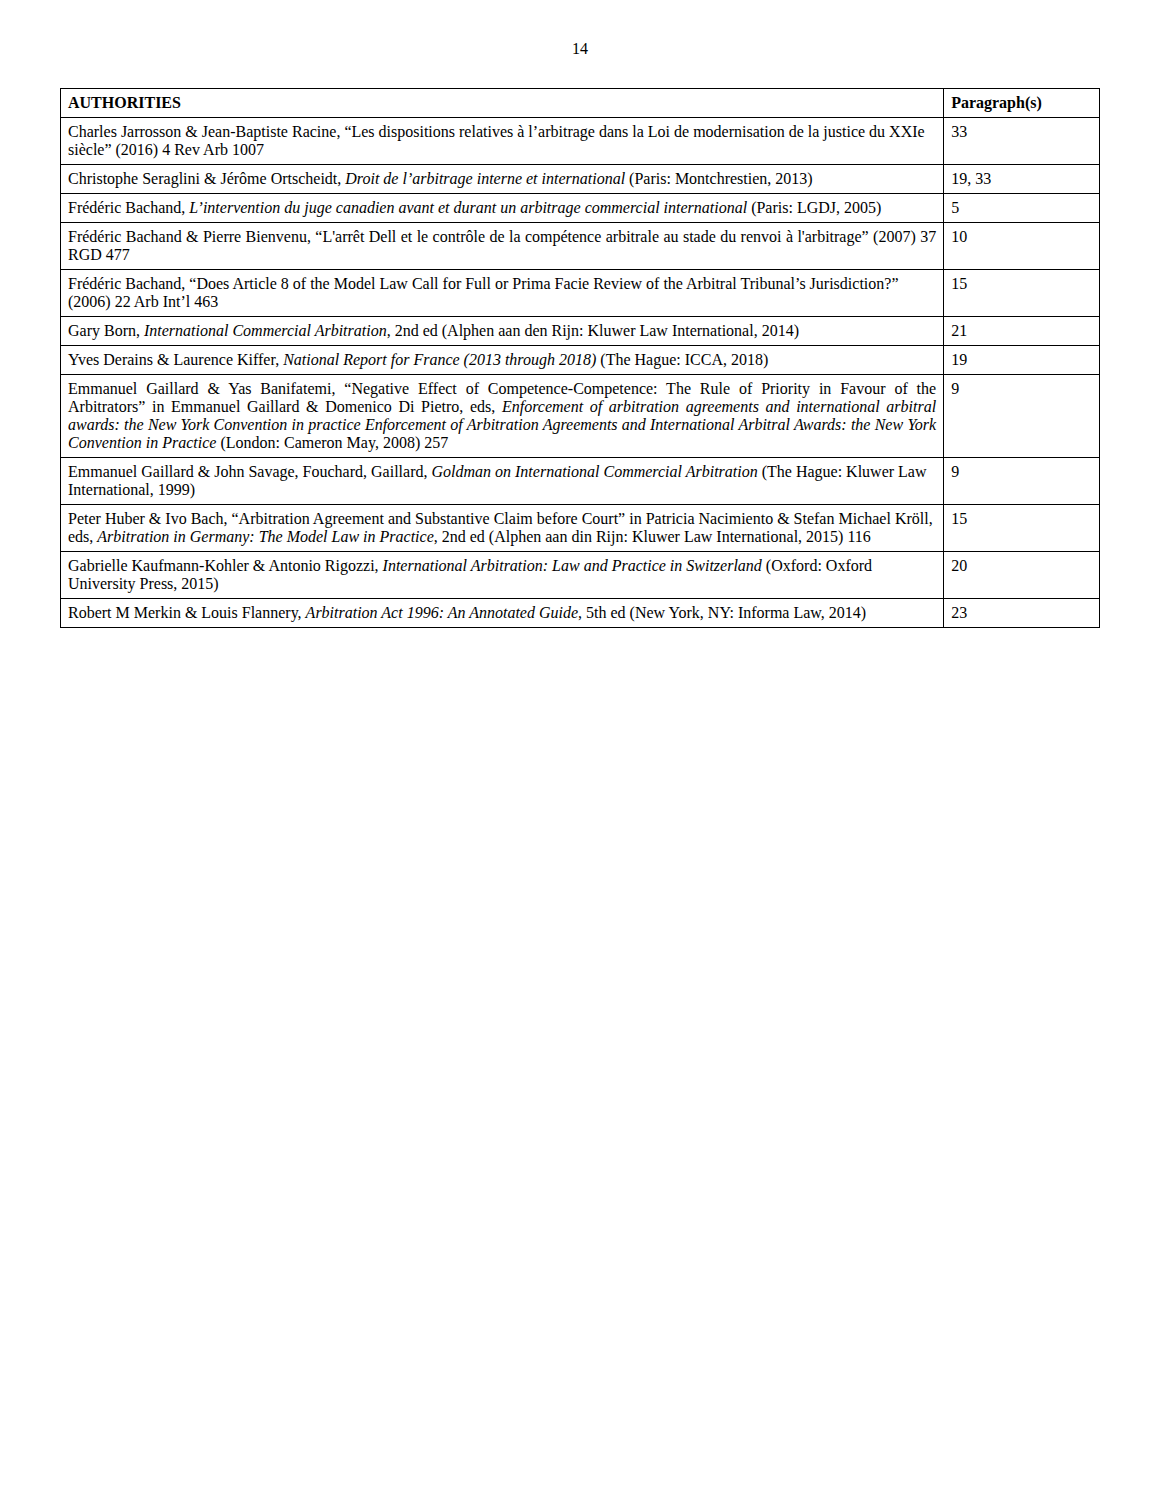14
| AUTHORITIES | Paragraph(s) |
| --- | --- |
| Charles Jarrosson & Jean-Baptiste Racine, “Les dispositions relatives à l’arbitrage dans la Loi de modernisation de la justice du XXIe siècle” (2016) 4 Rev Arb 1007 | 33 |
| Christophe Seraglini & Jérôme Ortscheidt, Droit de l’arbitrage interne et international (Paris: Montchrestien, 2013) | 19, 33 |
| Frédéric Bachand, L’intervention du juge canadien avant et durant un arbitrage commercial international (Paris: LGDJ, 2005) | 5 |
| Frédéric Bachand & Pierre Bienvenu, “L'arrêt Dell et le contrôle de la compétence arbitrale au stade du renvoi à l'arbitrage” (2007) 37 RGD 477 | 10 |
| Frédéric Bachand, “Does Article 8 of the Model Law Call for Full or Prima Facie Review of the Arbitral Tribunal’s Jurisdiction?” (2006) 22 Arb Int’l 463 | 15 |
| Gary Born, International Commercial Arbitration , 2nd ed (Alphen aan den Rijn: Kluwer Law International, 2014) | 21 |
| Yves Derains & Laurence Kiffer, National Report for France (2013 through 2018) (The Hague: ICCA, 2018) | 19 |
| Emmanuel Gaillard & Yas Banifatemi, “Negative Effect of Competence-Competence: The Rule of Priority in Favour of the Arbitrators” in Emmanuel Gaillard & Domenico Di Pietro, eds, Enforcement of arbitration agreements and international arbitral awards: the New York Convention in practice Enforcement of Arbitration Agreements and International Arbitral Awards: the New York Convention in Practice (London: Cameron May, 2008) 257 | 9 |
| Emmanuel Gaillard & John Savage, Fouchard, Gaillard, Goldman on International Commercial Arbitration (The Hague: Kluwer Law International, 1999) | 9 |
| Peter Huber & Ivo Bach, “Arbitration Agreement and Substantive Claim before Court” in Patricia Nacimiento & Stefan Michael Kröll, eds, Arbitration in Germany: The Model Law in Practice , 2nd ed (Alphen aan din Rijn: Kluwer Law International, 2015) 116 | 15 |
| Gabrielle Kaufmann-Kohler & Antonio Rigozzi, International Arbitration: Law and Practice in Switzerland (Oxford: Oxford University Press, 2015) | 20 |
| Robert M Merkin & Louis Flannery, Arbitration Act 1996: An Annotated Guide , 5th ed (New York, NY: Informa Law, 2014) | 23 |